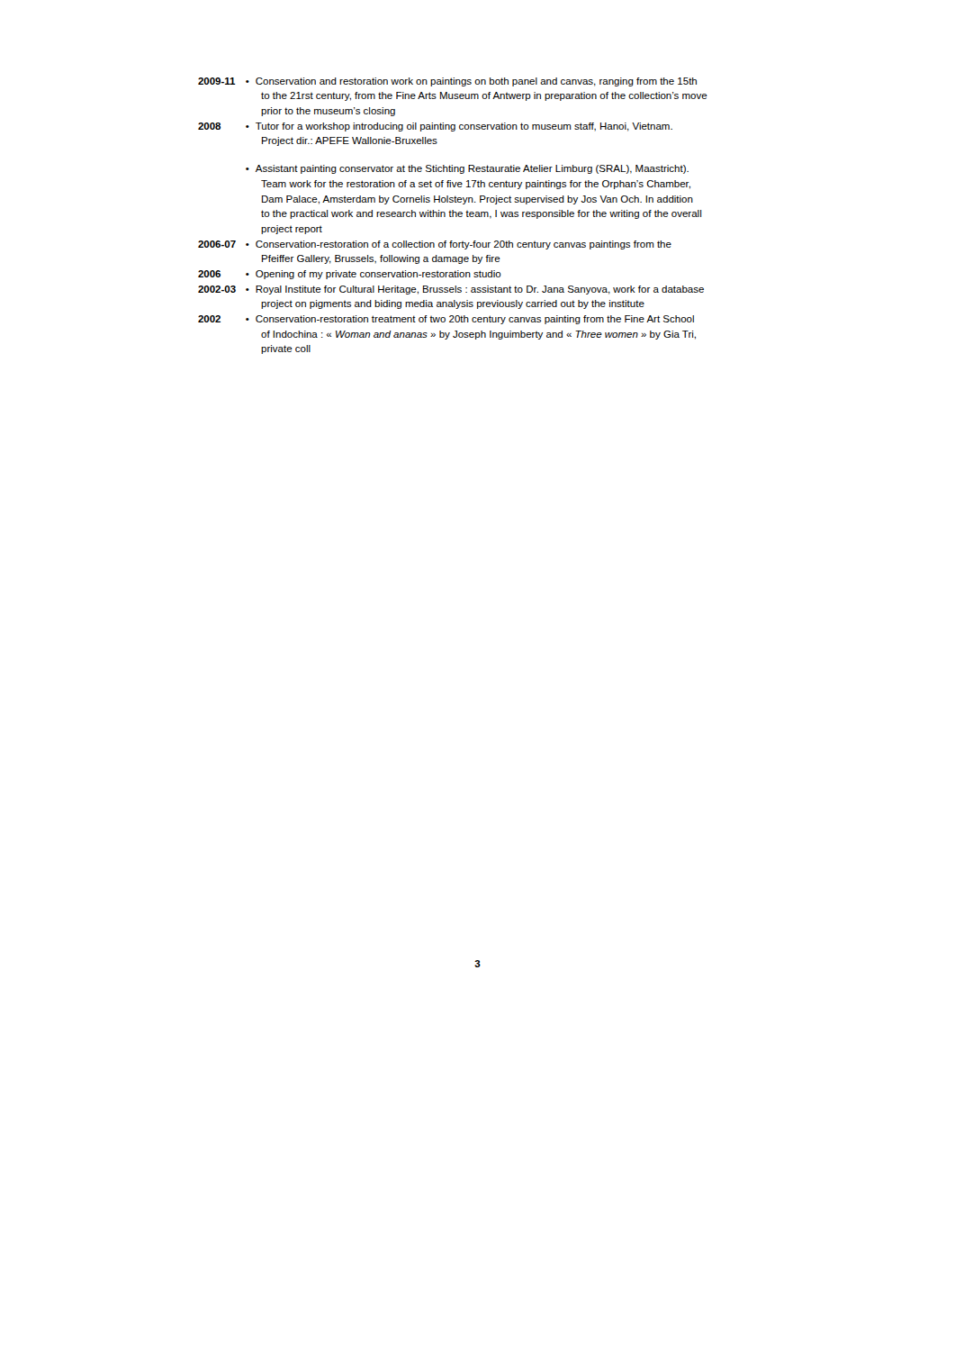| 2009-11 | Conservation and restoration work on paintings on both panel and canvas, ranging from the 15th to the 21rst century, from the Fine Arts Museum of Antwerp in preparation of the collection’s move prior to the museum’s closing |
| 2008 | Tutor for a workshop introducing oil painting conservation to museum staff, Hanoi, Vietnam. Project dir.: APEFE Wallonie-Bruxelles Assistant painting conservator at the Stichting Restauratie Atelier Limburg (SRAL), Maastricht). Team work for the restoration of a set of five 17th century paintings for the Orphan’s Chamber, Dam Palace, Amsterdam by Cornelis Holsteyn. Project supervised by Jos Van Och. In addition to the practical work and research within the team, I was responsible for the writing of the overall project report |
| 2006-07 | Conservation-restoration of a collection of forty-four 20th century canvas paintings from the Pfeiffer Gallery, Brussels, following a damage by fire |
| 2006 | Opening of my private conservation-restoration studio |
| 2002-03 | Royal Institute for Cultural Heritage, Brussels : assistant to Dr. Jana Sanyova, work for a database project on pigments and biding media analysis previously carried out by the institute |
| 2002 | Conservation-restoration treatment of two 20th century canvas painting from the Fine Art School of Indochina : « Woman and ananas » by Joseph Inguimberty and « Three women » by Gia Tri, private coll |
3